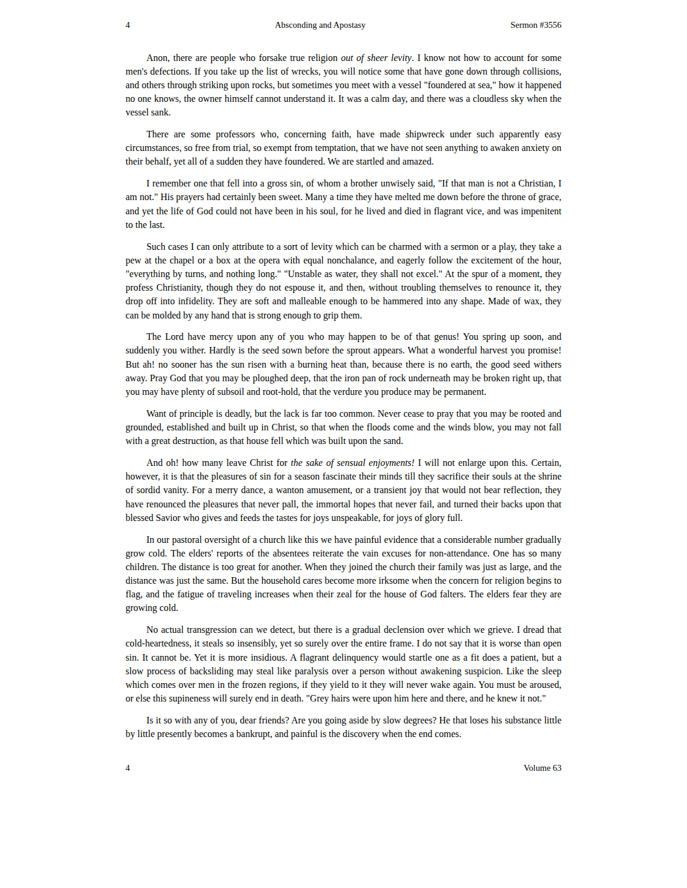4 Absconding and Apostasy Sermon #3556
Anon, there are people who forsake true religion out of sheer levity. I know not how to account for some men's defections. If you take up the list of wrecks, you will notice some that have gone down through collisions, and others through striking upon rocks, but sometimes you meet with a vessel "foundered at sea," how it happened no one knows, the owner himself cannot understand it. It was a calm day, and there was a cloudless sky when the vessel sank.
There are some professors who, concerning faith, have made shipwreck under such apparently easy circumstances, so free from trial, so exempt from temptation, that we have not seen anything to awaken anxiety on their behalf, yet all of a sudden they have foundered. We are startled and amazed.
I remember one that fell into a gross sin, of whom a brother unwisely said, "If that man is not a Christian, I am not." His prayers had certainly been sweet. Many a time they have melted me down before the throne of grace, and yet the life of God could not have been in his soul, for he lived and died in flagrant vice, and was impenitent to the last.
Such cases I can only attribute to a sort of levity which can be charmed with a sermon or a play, they take a pew at the chapel or a box at the opera with equal nonchalance, and eagerly follow the excitement of the hour, "everything by turns, and nothing long." "Unstable as water, they shall not excel." At the spur of a moment, they profess Christianity, though they do not espouse it, and then, without troubling themselves to renounce it, they drop off into infidelity. They are soft and malleable enough to be hammered into any shape. Made of wax, they can be molded by any hand that is strong enough to grip them.
The Lord have mercy upon any of you who may happen to be of that genus! You spring up soon, and suddenly you wither. Hardly is the seed sown before the sprout appears. What a wonderful harvest you promise! But ah! no sooner has the sun risen with a burning heat than, because there is no earth, the good seed withers away. Pray God that you may be ploughed deep, that the iron pan of rock underneath may be broken right up, that you may have plenty of subsoil and root-hold, that the verdure you produce may be permanent.
Want of principle is deadly, but the lack is far too common. Never cease to pray that you may be rooted and grounded, established and built up in Christ, so that when the floods come and the winds blow, you may not fall with a great destruction, as that house fell which was built upon the sand.
And oh! how many leave Christ for the sake of sensual enjoyments! I will not enlarge upon this. Certain, however, it is that the pleasures of sin for a season fascinate their minds till they sacrifice their souls at the shrine of sordid vanity. For a merry dance, a wanton amusement, or a transient joy that would not bear reflection, they have renounced the pleasures that never pall, the immortal hopes that never fail, and turned their backs upon that blessed Savior who gives and feeds the tastes for joys unspeakable, for joys of glory full.
In our pastoral oversight of a church like this we have painful evidence that a considerable number gradually grow cold. The elders' reports of the absentees reiterate the vain excuses for non-attendance. One has so many children. The distance is too great for another. When they joined the church their family was just as large, and the distance was just the same. But the household cares become more irksome when the concern for religion begins to flag, and the fatigue of traveling increases when their zeal for the house of God falters. The elders fear they are growing cold.
No actual transgression can we detect, but there is a gradual declension over which we grieve. I dread that cold-heartedness, it steals so insensibly, yet so surely over the entire frame. I do not say that it is worse than open sin. It cannot be. Yet it is more insidious. A flagrant delinquency would startle one as a fit does a patient, but a slow process of backsliding may steal like paralysis over a person without awakening suspicion. Like the sleep which comes over men in the frozen regions, if they yield to it they will never wake again. You must be aroused, or else this supineness will surely end in death. "Grey hairs were upon him here and there, and he knew it not."
Is it so with any of you, dear friends? Are you going aside by slow degrees? He that loses his substance little by little presently becomes a bankrupt, and painful is the discovery when the end comes.
4 Volume 63